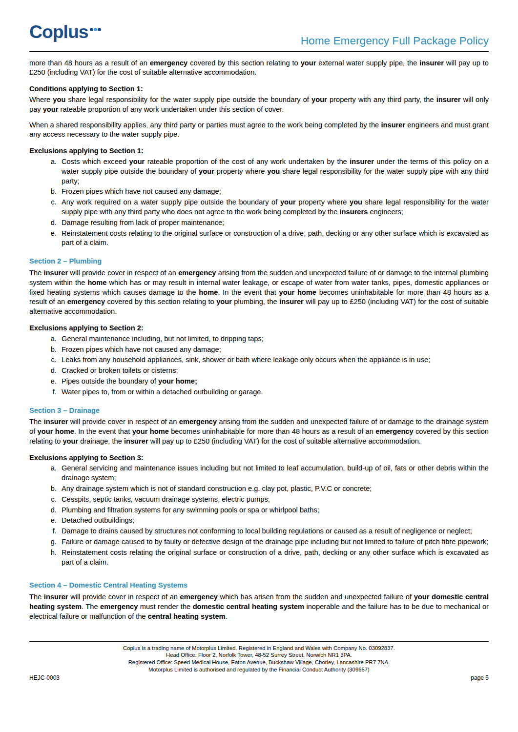Coplus
Home Emergency Full Package Policy
more than 48 hours as a result of an emergency covered by this section relating to your external water supply pipe, the insurer will pay up to £250 (including VAT) for the cost of suitable alternative accommodation.
Conditions applying to Section 1:
Where you share legal responsibility for the water supply pipe outside the boundary of your property with any third party, the insurer will only pay your rateable proportion of any work undertaken under this section of cover.
When a shared responsibility applies, any third party or parties must agree to the work being completed by the insurer engineers and must grant any access necessary to the water supply pipe.
Exclusions applying to Section 1:
Costs which exceed your rateable proportion of the cost of any work undertaken by the insurer under the terms of this policy on a water supply pipe outside the boundary of your property where you share legal responsibility for the water supply pipe with any third party;
Frozen pipes which have not caused any damage;
Any work required on a water supply pipe outside the boundary of your property where you share legal responsibility for the water supply pipe with any third party who does not agree to the work being completed by the insurers engineers;
Damage resulting from lack of proper maintenance;
Reinstatement costs relating to the original surface or construction of a drive, path, decking or any other surface which is excavated as part of a claim.
Section 2 – Plumbing
The insurer will provide cover in respect of an emergency arising from the sudden and unexpected failure of or damage to the internal plumbing system within the home which has or may result in internal water leakage, or escape of water from water tanks, pipes, domestic appliances or fixed heating systems which causes damage to the home. In the event that your home becomes uninhabitable for more than 48 hours as a result of an emergency covered by this section relating to your plumbing, the insurer will pay up to £250 (including VAT) for the cost of suitable alternative accommodation.
Exclusions applying to Section 2:
General maintenance including, but not limited, to dripping taps;
Frozen pipes which have not caused any damage;
Leaks from any household appliances, sink, shower or bath where leakage only occurs when the appliance is in use;
Cracked or broken toilets or cisterns;
Pipes outside the boundary of your home;
Water pipes to, from or within a detached outbuilding or garage.
Section 3 – Drainage
The insurer will provide cover in respect of an emergency arising from the sudden and unexpected failure of or damage to the drainage system of your home. In the event that your home becomes uninhabitable for more than 48 hours as a result of an emergency covered by this section relating to your drainage, the insurer will pay up to £250 (including VAT) for the cost of suitable alternative accommodation.
Exclusions applying to Section 3:
General servicing and maintenance issues including but not limited to leaf accumulation, build-up of oil, fats or other debris within the drainage system;
Any drainage system which is not of standard construction e.g. clay pot, plastic, P.V.C or concrete;
Cesspits, septic tanks, vacuum drainage systems, electric pumps;
Plumbing and filtration systems for any swimming pools or spa or whirlpool baths;
Detached outbuildings;
Damage to drains caused by structures not conforming to local building regulations or caused as a result of negligence or neglect;
Failure or damage caused to by faulty or defective design of the drainage pipe including but not limited to failure of pitch fibre pipework;
Reinstatement costs relating the original surface or construction of a drive, path, decking or any other surface which is excavated as part of a claim.
Section 4 – Domestic Central Heating Systems
The insurer will provide cover in respect of an emergency which has arisen from the sudden and unexpected failure of your domestic central heating system. The emergency must render the domestic central heating system inoperable and the failure has to be due to mechanical or electrical failure or malfunction of the central heating system.
Coplus is a trading name of Motorplus Limited. Registered in England and Wales with Company No. 03092837.
Head Office: Floor 2, Norfolk Tower, 48-52 Surrey Street, Norwich NR1 3PA.
Registered Office: Speed Medical House, Eaton Avenue, Buckshaw Village, Chorley, Lancashire PR7 7NA.
Motorplus Limited is authorised and regulated by the Financial Conduct Authority (309657)
HEJC-0003 page 5